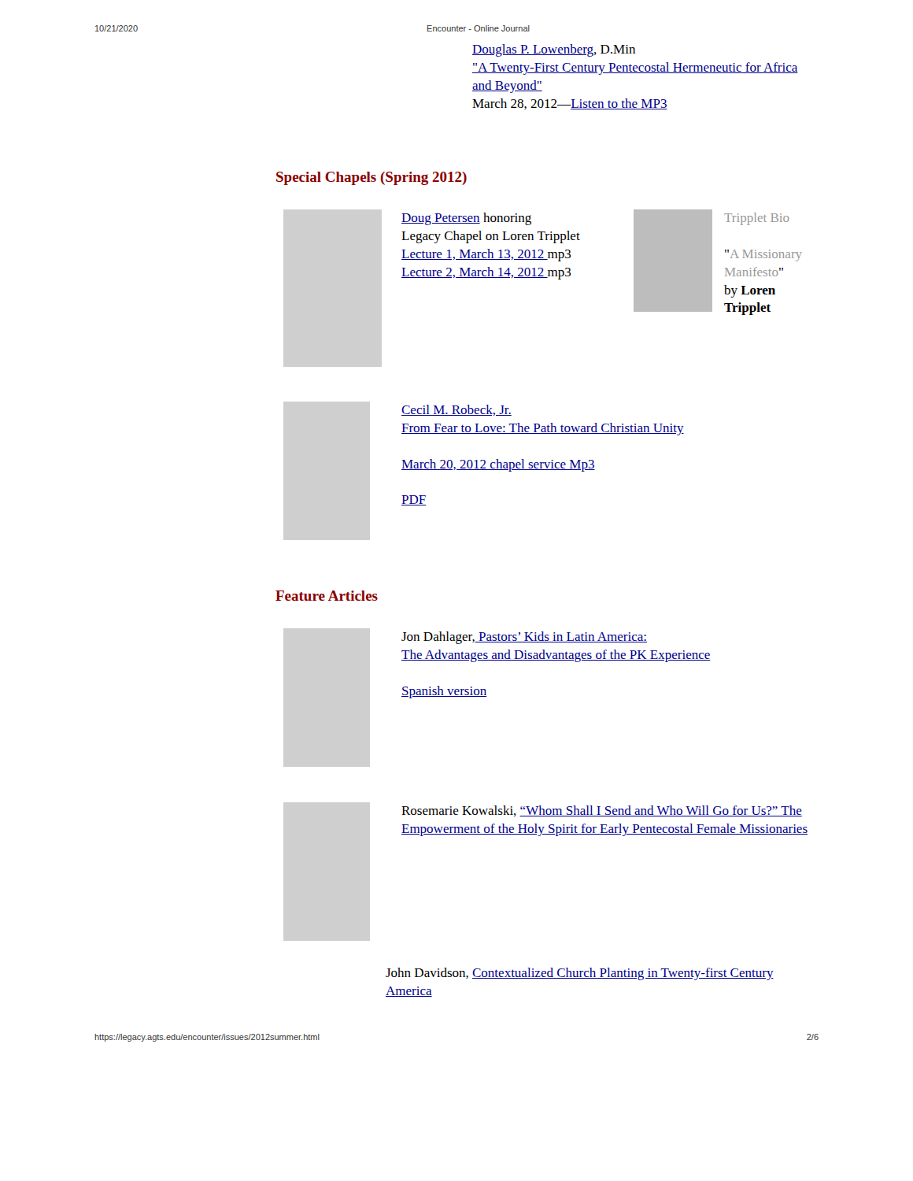10/21/2020 Encounter - Online Journal
Douglas P. Lowenberg, D.Min
"A Twenty-First Century Pentecostal Hermeneutic for Africa and Beyond"
March 28, 2012—Listen to the MP3
Special Chapels (Spring 2012)
Doug Petersen honoring
Legacy Chapel on Loren Tripplet
Lecture 1, March 13, 2012 mp3
Lecture 2, March 14, 2012 mp3
Tripplet Bio
"A Missionary Manifesto"
by Loren Tripplet
Cecil M. Robeck, Jr.
From Fear to Love: The Path toward Christian Unity
March 20, 2012 chapel service Mp3
PDF
Feature Articles
Jon Dahlager, Pastors’ Kids in Latin America:
The Advantages and Disadvantages of the PK Experience
Spanish version
Rosemarie Kowalski, “Whom Shall I Send and Who Will Go for Us?” The Empowerment of the Holy Spirit for Early Pentecostal Female Missionaries
John Davidson, Contextualized Church Planting in Twenty-first Century America
https://legacy.agts.edu/encounter/issues/2012summer.html 2/6